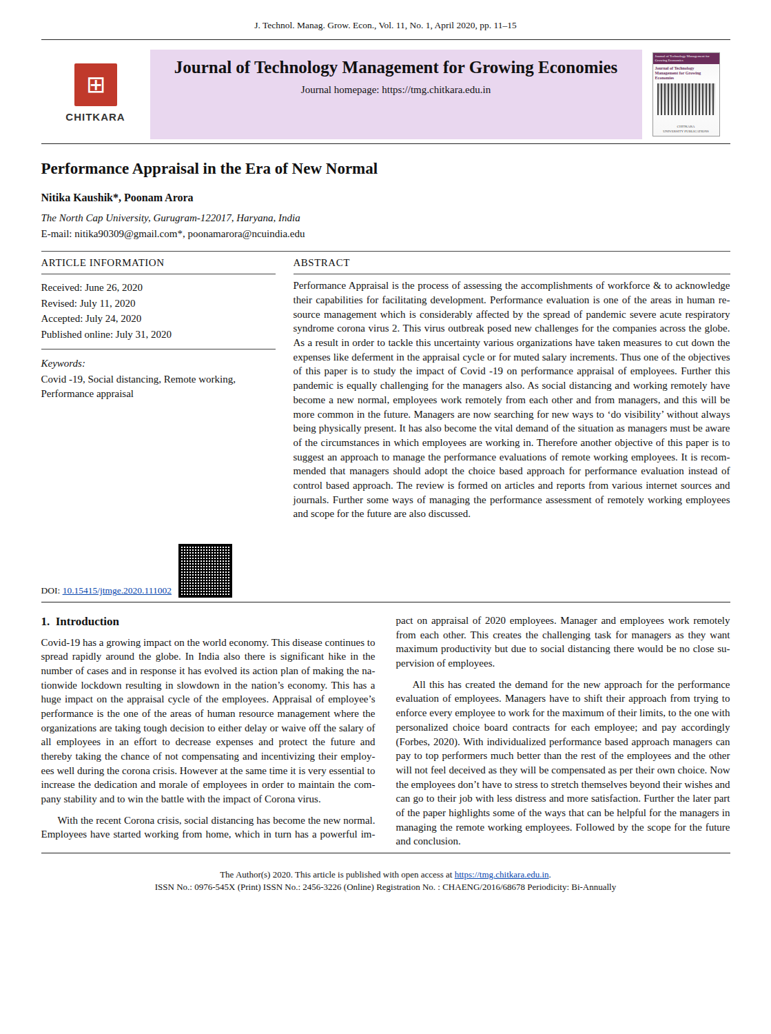J. Technol. Manag. Grow. Econ., Vol. 11, No. 1, April 2020, pp. 11–15
⊞
CHITKARA
Journal of Technology Management for Growing Economies
Journal homepage: https://tmg.chitkara.edu.in
Journal of Technology Management for Growing Economies
Journal of Technology Management for Growing Economies
CHITKARA
UNIVERSITY PUBLICATIONS
Performance Appraisal in the Era of New Normal
Nitika Kaushik*, Poonam Arora
The North Cap University, Gurugram-122017, Haryana, India
E-mail: nitika90309@gmail.com*, poonamarora@ncuindia.edu
ARTICLE INFORMATION
Received: June 26, 2020
Revised: July 11, 2020
Accepted: July 24, 2020
Published online: July 31, 2020
Keywords:
Covid -19, Social distancing, Remote working, Performance appraisal
ABSTRACT
Performance Appraisal is the process of assessing the accomplishments of workforce & to acknowledge their capabilities for facilitating development. Performance evaluation is one of the areas in human resource management which is considerably affected by the spread of pandemic severe acute respiratory syndrome corona virus 2. This virus outbreak posed new challenges for the companies across the globe. As a result in order to tackle this uncertainty various organizations have taken measures to cut down the expenses like deferment in the appraisal cycle or for muted salary increments. Thus one of the objectives of this paper is to study the impact of Covid -19 on performance appraisal of employees. Further this pandemic is equally challenging for the managers also. As social distancing and working remotely have become a new normal, employees work remotely from each other and from managers, and this will be more common in the future. Managers are now searching for new ways to ‘do visibility’ without always being physically present. It has also become the vital demand of the situation as managers must be aware of the circumstances in which employees are working in. Therefore another objective of this paper is to suggest an approach to manage the performance evaluations of remote working employees. It is recommended that managers should adopt the choice based approach for performance evaluation instead of control based approach. The review is formed on articles and reports from various internet sources and journals. Further some ways of managing the performance assessment of remotely working employees and scope for the future are also discussed.
DOI: 10.15415/jtmge.2020.111002
1. Introduction
Covid-19 has a growing impact on the world economy. This disease continues to spread rapidly around the globe. In India also there is significant hike in the number of cases and in response it has evolved its action plan of making the nationwide lockdown resulting in slowdown in the nation’s economy. This has a huge impact on the appraisal cycle of the employees. Appraisal of employee’s performance is the one of the areas of human resource management where the organizations are taking tough decision to either delay or waive off the salary of all employees in an effort to decrease expenses and protect the future and thereby taking the chance of not compensating and incentivizing their employees well during the corona crisis. However at the same time it is very essential to increase the dedication and morale of employees in order to maintain the company stability and to win the battle with the impact of Corona virus.
With the recent Corona crisis, social distancing has become the new normal. Employees have started working from home, which in turn has a powerful impact on appraisal of 2020 employees. Manager and employees work remotely from each other. This creates the challenging task for managers as they want maximum productivity but due to social distancing there would be no close supervision of employees.
All this has created the demand for the new approach for the performance evaluation of employees. Managers have to shift their approach from trying to enforce every employee to work for the maximum of their limits, to the one with personalized choice board contracts for each employee; and pay accordingly (Forbes, 2020). With individualized performance based approach managers can pay to top performers much better than the rest of the employees and the other will not feel deceived as they will be compensated as per their own choice. Now the employees don’t have to stress to stretch themselves beyond their wishes and can go to their job with less distress and more satisfaction. Further the later part of the paper highlights some of the ways that can be helpful for the managers in managing the remote working employees. Followed by the scope for the future and conclusion.
The Author(s) 2020. This article is published with open access at https://tmg.chitkara.edu.in.
ISSN No.: 0976-545X (Print) ISSN No.: 2456-3226 (Online) Registration No. : CHAENG/2016/68678 Periodicity: Bi-Annually